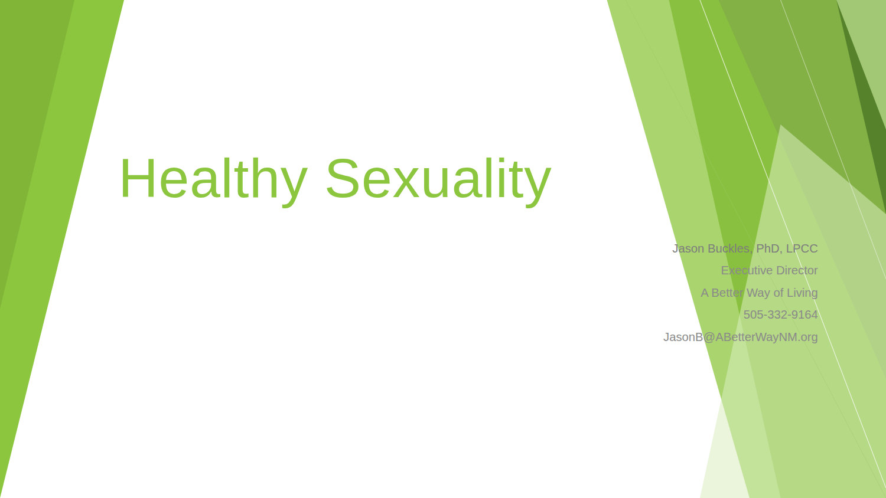Healthy Sexuality
Jason Buckles, PhD, LPCC
Executive Director
A Better Way of Living
505-332-9164
JasonB@ABetterWayNM.org